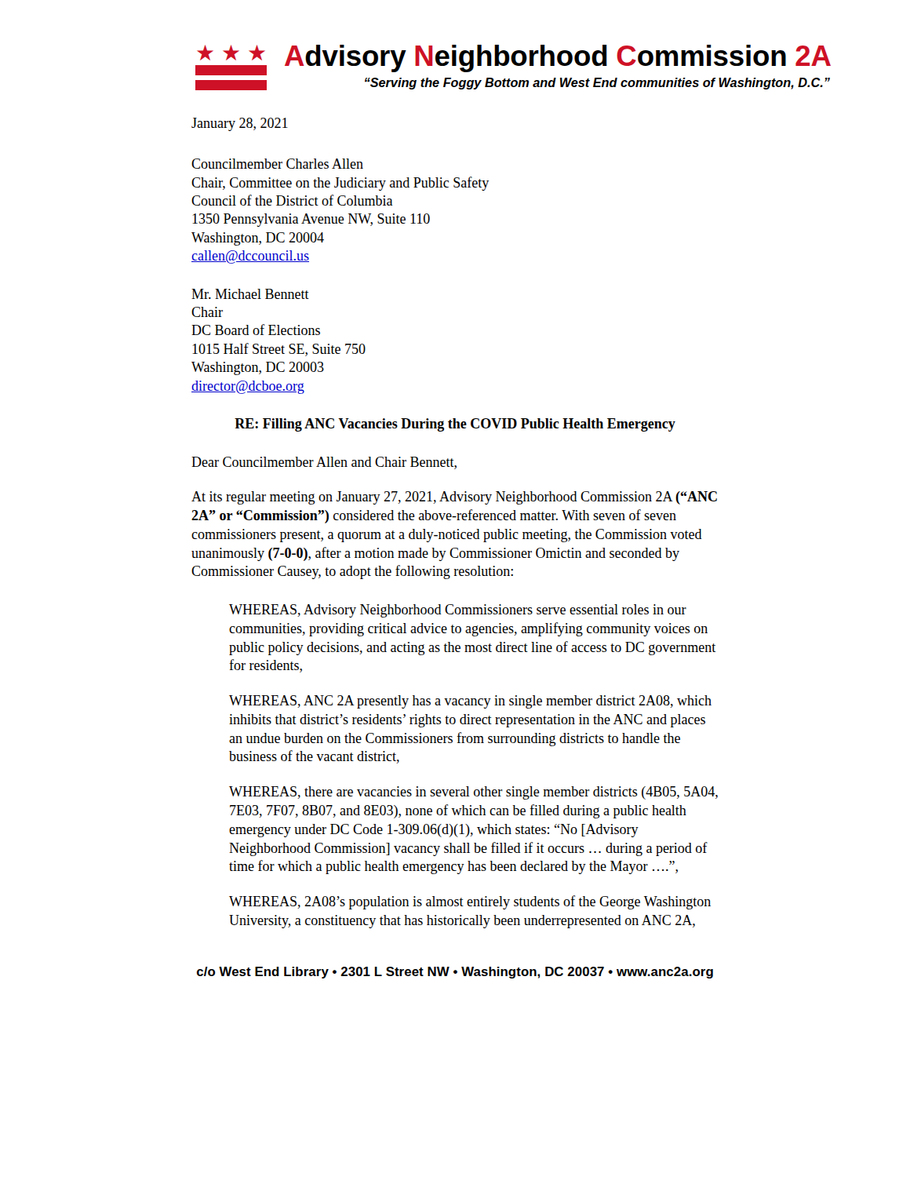★★★
Advisory Neighborhood Commission 2A
“Serving the Foggy Bottom and West End communities of Washington, D.C.”
January 28, 2021
Councilmember Charles Allen
Chair, Committee on the Judiciary and Public Safety
Council of the District of Columbia
1350 Pennsylvania Avenue NW, Suite 110
Washington, DC 20004
callen@dccouncil.us
Mr. Michael Bennett
Chair
DC Board of Elections
1015 Half Street SE, Suite 750
Washington, DC 20003
director@dcboe.org
RE: Filling ANC Vacancies During the COVID Public Health Emergency
Dear Councilmember Allen and Chair Bennett,
At its regular meeting on January 27, 2021, Advisory Neighborhood Commission 2A (“ANC 2A” or “Commission”) considered the above-referenced matter. With seven of seven commissioners present, a quorum at a duly-noticed public meeting, the Commission voted unanimously (7-0-0), after a motion made by Commissioner Omictin and seconded by Commissioner Causey, to adopt the following resolution:
WHEREAS, Advisory Neighborhood Commissioners serve essential roles in our communities, providing critical advice to agencies, amplifying community voices on public policy decisions, and acting as the most direct line of access to DC government for residents,
WHEREAS, ANC 2A presently has a vacancy in single member district 2A08, which inhibits that district’s residents’ rights to direct representation in the ANC and places an undue burden on the Commissioners from surrounding districts to handle the business of the vacant district,
WHEREAS, there are vacancies in several other single member districts (4B05, 5A04, 7E03, 7F07, 8B07, and 8E03), none of which can be filled during a public health emergency under DC Code 1-309.06(d)(1), which states: “No [Advisory Neighborhood Commission] vacancy shall be filled if it occurs … during a period of time for which a public health emergency has been declared by the Mayor ….”,
WHEREAS, 2A08’s population is almost entirely students of the George Washington University, a constituency that has historically been underrepresented on ANC 2A,
c/o West End Library • 2301 L Street NW • Washington, DC 20037 • www.anc2a.org